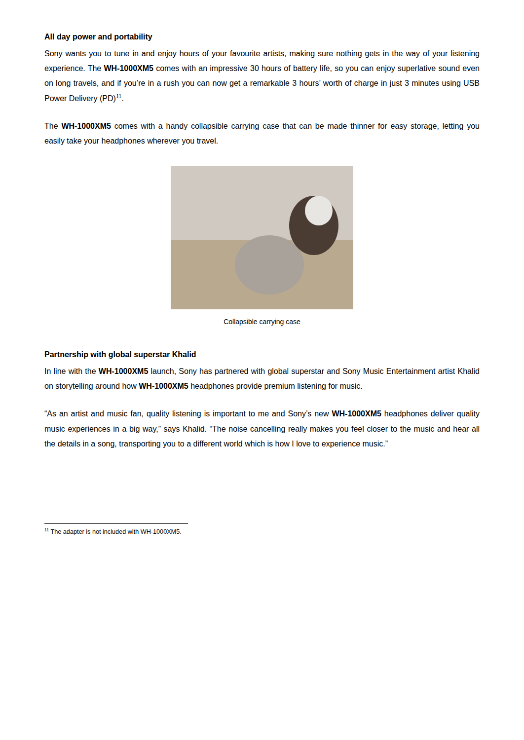All day power and portability
Sony wants you to tune in and enjoy hours of your favourite artists, making sure nothing gets in the way of your listening experience. The WH-1000XM5 comes with an impressive 30 hours of battery life, so you can enjoy superlative sound even on long travels, and if you’re in a rush you can now get a remarkable 3 hours’ worth of charge in just 3 minutes using USB Power Delivery (PD)11.
The WH-1000XM5 comes with a handy collapsible carrying case that can be made thinner for easy storage, letting you easily take your headphones wherever you travel.
Collapsible carrying case
Partnership with global superstar Khalid
In line with the WH-1000XM5 launch, Sony has partnered with global superstar and Sony Music Entertainment artist Khalid on storytelling around how WH-1000XM5 headphones provide premium listening for music.
“As an artist and music fan, quality listening is important to me and Sony’s new WH-1000XM5 headphones deliver quality music experiences in a big way,” says Khalid. “The noise cancelling really makes you feel closer to the music and hear all the details in a song, transporting you to a different world which is how I love to experience music.”
11 The adapter is not included with WH-1000XM5.